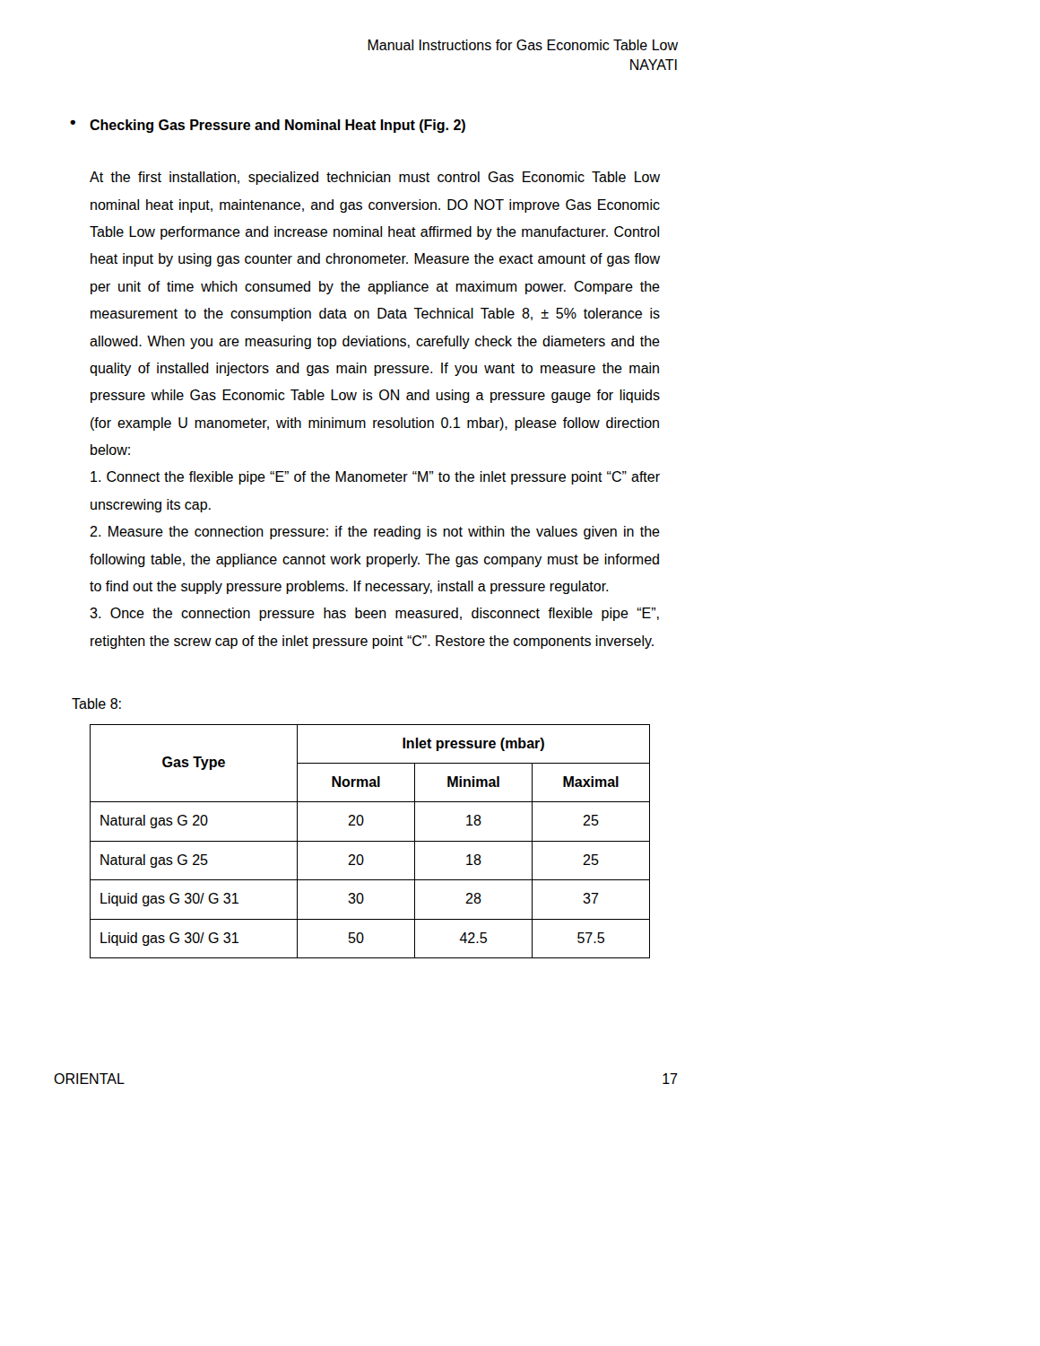Manual Instructions for Gas Economic Table Low NAYATI
Checking Gas Pressure and Nominal Heat Input (Fig. 2)
At the first installation, specialized technician must control Gas Economic Table Low nominal heat input, maintenance, and gas conversion. DO NOT improve Gas Economic Table Low performance and increase nominal heat affirmed by the manufacturer. Control heat input by using gas counter and chronometer. Measure the exact amount of gas flow per unit of time which consumed by the appliance at maximum power. Compare the measurement to the consumption data on Data Technical Table 8, ± 5% tolerance is allowed. When you are measuring top deviations, carefully check the diameters and the quality of installed injectors and gas main pressure. If you want to measure the main pressure while Gas Economic Table Low is ON and using a pressure gauge for liquids (for example U manometer, with minimum resolution 0.1 mbar), please follow direction below:
1. Connect the flexible pipe “E” of the Manometer “M” to the inlet pressure point “C” after unscrewing its cap.
2. Measure the connection pressure: if the reading is not within the values given in the following table, the appliance cannot work properly. The gas company must be informed to find out the supply pressure problems. If necessary, install a pressure regulator.
3. Once the connection pressure has been measured, disconnect flexible pipe “E”, retighten the screw cap of the inlet pressure point “C”. Restore the components inversely.
Table 8:
| Gas Type | Inlet pressure (mbar) |
| --- | --- |
| Normal | Minimal | Maximal |
| Natural gas G 20 | 20 | 18 | 25 |
| Natural gas G 25 | 20 | 18 | 25 |
| Liquid gas G 30/ G 31 | 30 | 28 | 37 |
| Liquid gas G 30/ G 31 | 50 | 42.5 | 57.5 |
ORIENTAL 17